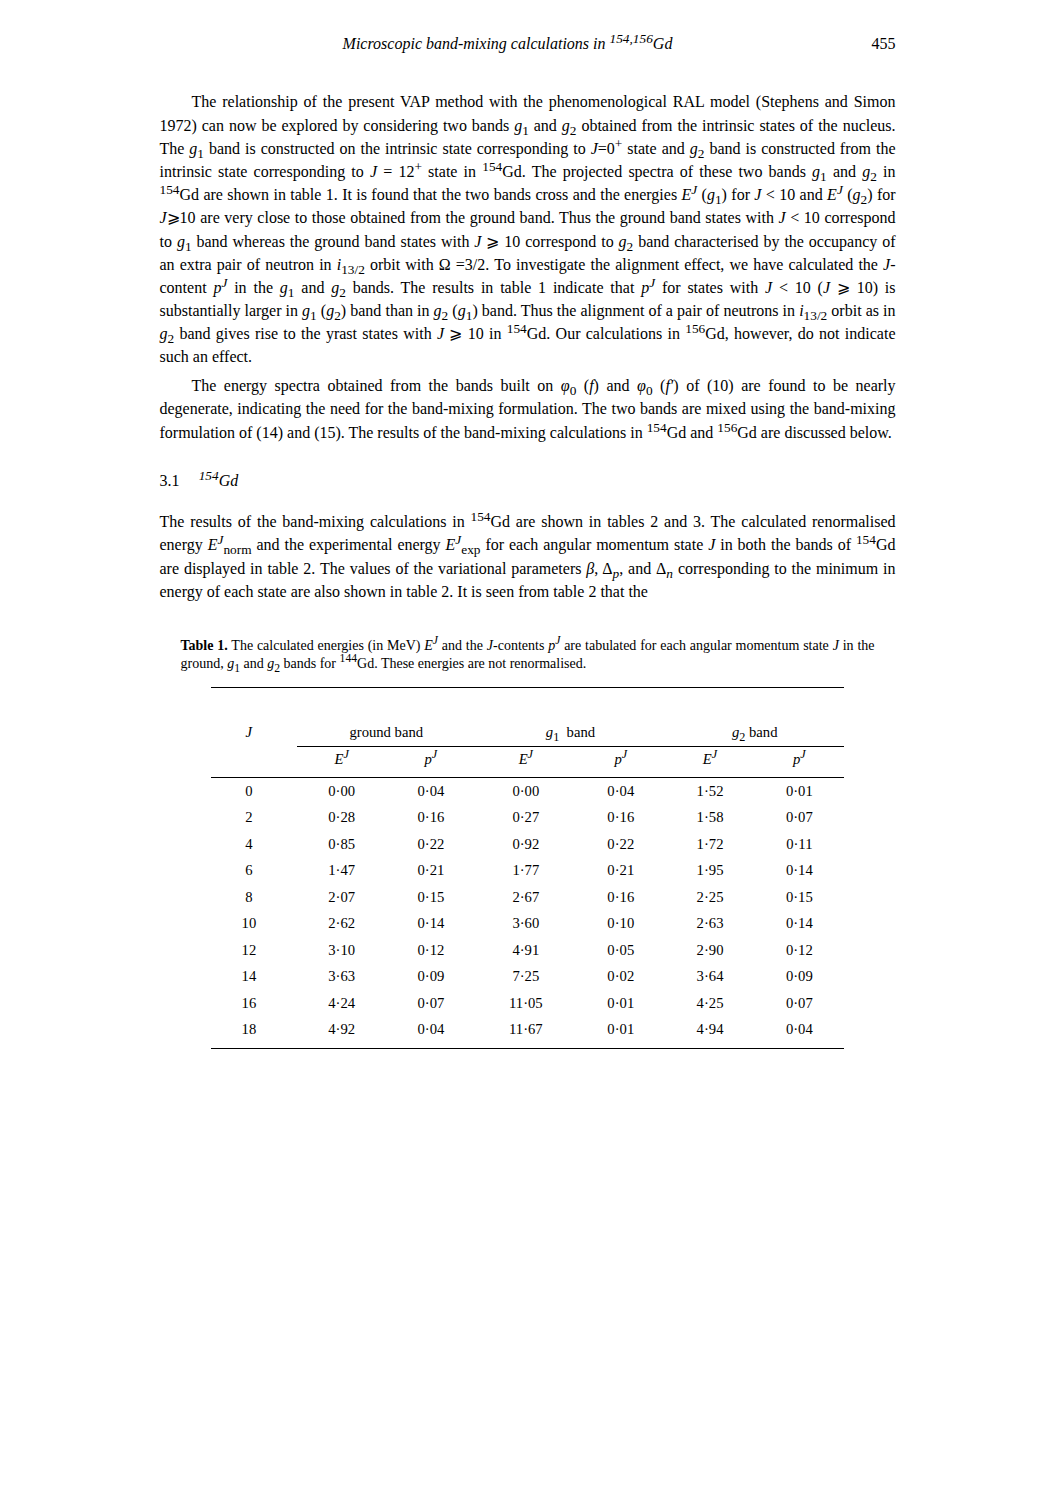Microscopic band-mixing calculations in 154,156Gd 455
The relationship of the present VAP method with the phenomenological RAL model (Stephens and Simon 1972) can now be explored by considering two bands g1 and g2 obtained from the intrinsic states of the nucleus. The g1 band is constructed on the intrinsic state corresponding to J=0+ state and g2 band is constructed from the intrinsic state corresponding to J = 12+ state in 154Gd. The projected spectra of these two bands g1 and g2 in 154Gd are shown in table 1. It is found that the two bands cross and the energies EJ (g1) for J < 10 and EJ (g2) for J⩾10 are very close to those obtained from the ground band. Thus the ground band states with J < 10 correspond to g1 band whereas the ground band states with J ⩾ 10 correspond to g2 band characterised by the occupancy of an extra pair of neutron in i13/2 orbit with Ω =3/2. To investigate the alignment effect, we have calculated the J-content pJ in the g1 and g2 bands. The results in table 1 indicate that pJ for states with J < 10 (J ⩾ 10) is substantially larger in g1 (g2) band than in g2 (g1) band. Thus the alignment of a pair of neutrons in i13/2 orbit as in g2 band gives rise to the yrast states with J ⩾ 10 in 154Gd. Our calculations in 156Gd, however, do not indicate such an effect.
The energy spectra obtained from the bands built on φ0 (f) and φ0 (f′) of (10) are found to be nearly degenerate, indicating the need for the band-mixing formulation. The two bands are mixed using the band-mixing formulation of (14) and (15). The results of the band-mixing calculations in 154Gd and 156Gd are discussed below.
3.1154Gd
The results of the band-mixing calculations in 154Gd are shown in tables 2 and 3. The calculated renormalised energy EJnorm and the experimental energy EJexp for each angular momentum state J in both the bands of 154Gd are displayed in table 2. The values of the variational parameters β, Δp, and Δn corresponding to the minimum in energy of each state are also shown in table 2. It is seen from table 2 that the
Table 1. The calculated energies (in MeV) EJ and the J-contents pJ are tabulated for each angular momentum state J in the ground, g1 and g2 bands for 144Gd. These energies are not renormalised.
| J | | | |
| --- | --- | --- | --- |
| ground band | g 1 band | g 2 band |
| E J | p J | E J | p J | E J | p J |
| 0 | 0·00 | 0·04 | 0·00 | 0·04 | 1·52 | 0·01 |
| 2 | 0·28 | 0·16 | 0·27 | 0·16 | 1·58 | 0·07 |
| 4 | 0·85 | 0·22 | 0·92 | 0·22 | 1·72 | 0·11 |
| 6 | 1·47 | 0·21 | 1·77 | 0·21 | 1·95 | 0·14 |
| 8 | 2·07 | 0·15 | 2·67 | 0·16 | 2·25 | 0·15 |
| 10 | 2·62 | 0·14 | 3·60 | 0·10 | 2·63 | 0·14 |
| 12 | 3·10 | 0·12 | 4·91 | 0·05 | 2·90 | 0·12 |
| 14 | 3·63 | 0·09 | 7·25 | 0·02 | 3·64 | 0·09 |
| 16 | 4·24 | 0·07 | 11·05 | 0·01 | 4·25 | 0·07 |
| 18 | 4·92 | 0·04 | 11·67 | 0·01 | 4·94 | 0·04 |